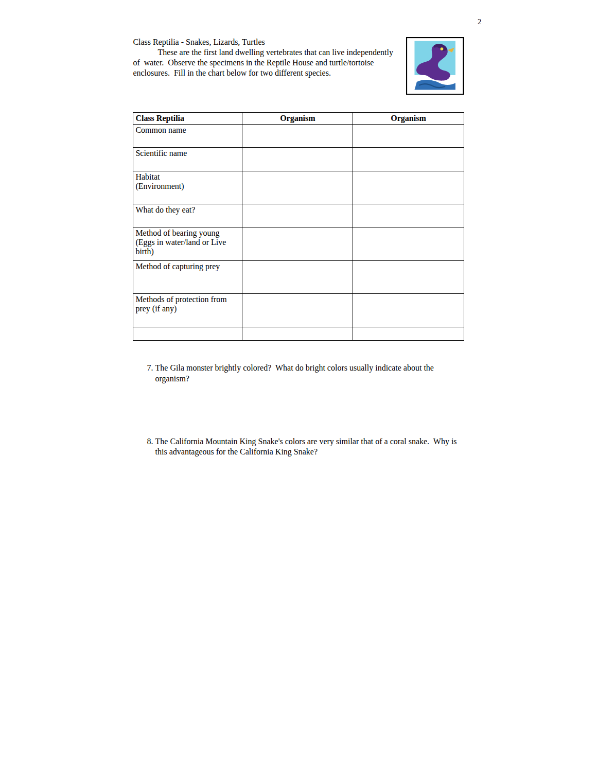2
Class Reptilia - Snakes, Lizards, Turtles
These are the first land dwelling vertebrates that can live independently of water. Observe the specimens in the Reptile House and turtle/tortoise enclosures. Fill in the chart below for two different species.
| Class Reptilia | Organism | Organism |
| --- | --- | --- |
| Common name | | |
| Scientific name | | |
| Habitat (Environment) | | |
| What do they eat? | | |
| Method of bearing young (Eggs in water/land or Live birth) | | |
| Method of capturing prey | | |
| Methods of protection from prey (if any) | | |
The Gila monster brightly colored? What do bright colors usually indicate about the organism?
The California Mountain King Snake's colors are very similar that of a coral snake. Why is this advantageous for the California King Snake?